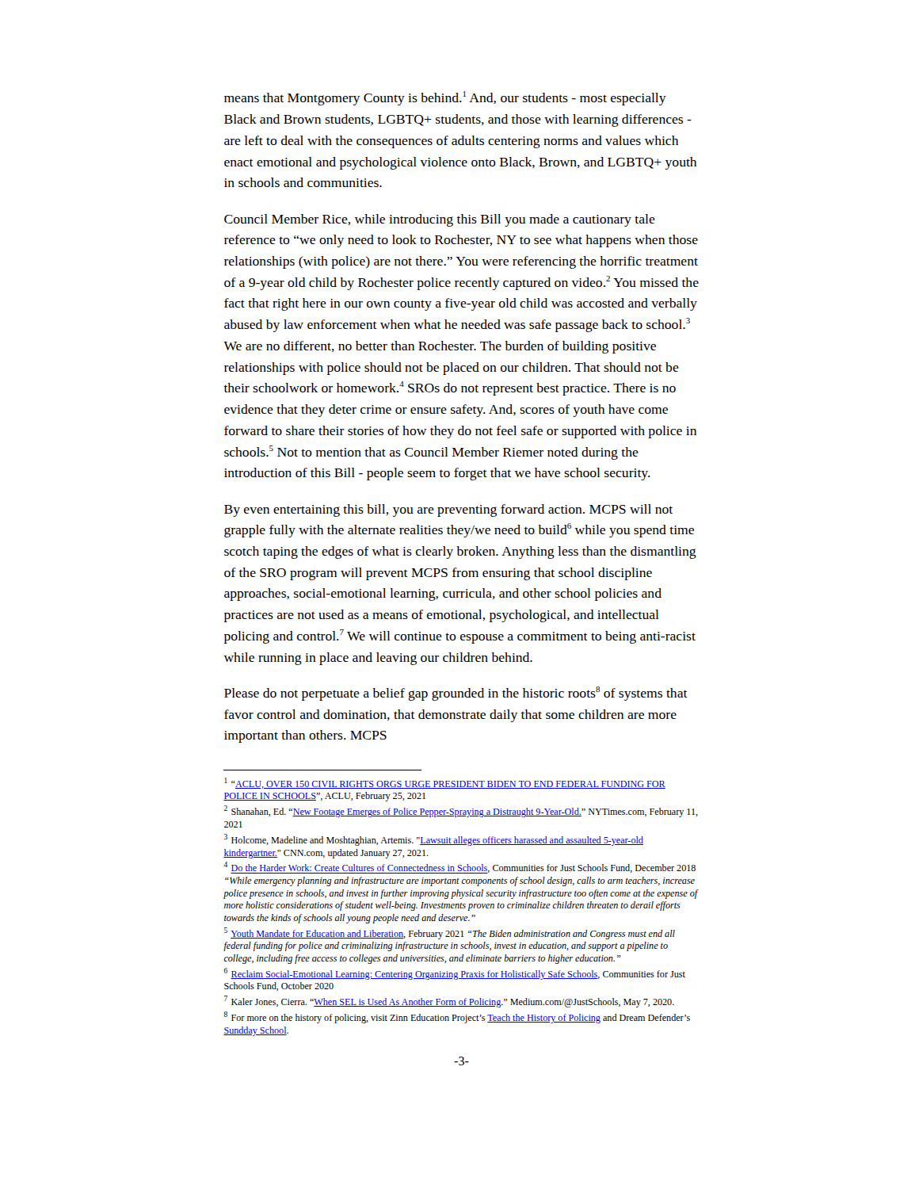means that Montgomery County is behind.1 And, our students - most especially Black and Brown students, LGBTQ+ students, and those with learning differences - are left to deal with the consequences of adults centering norms and values which enact emotional and psychological violence onto Black, Brown, and LGBTQ+ youth in schools and communities.
Council Member Rice, while introducing this Bill you made a cautionary tale reference to “we only need to look to Rochester, NY to see what happens when those relationships (with police) are not there.” You were referencing the horrific treatment of a 9-year old child by Rochester police recently captured on video.2 You missed the fact that right here in our own county a five-year old child was accosted and verbally abused by law enforcement when what he needed was safe passage back to school.3 We are no different, no better than Rochester. The burden of building positive relationships with police should not be placed on our children. That should not be their schoolwork or homework.4 SROs do not represent best practice. There is no evidence that they deter crime or ensure safety. And, scores of youth have come forward to share their stories of how they do not feel safe or supported with police in schools.5 Not to mention that as Council Member Riemer noted during the introduction of this Bill - people seem to forget that we have school security.
By even entertaining this bill, you are preventing forward action. MCPS will not grapple fully with the alternate realities they/we need to build6 while you spend time scotch taping the edges of what is clearly broken. Anything less than the dismantling of the SRO program will prevent MCPS from ensuring that school discipline approaches, social-emotional learning, curricula, and other school policies and practices are not used as a means of emotional, psychological, and intellectual policing and control.7 We will continue to espouse a commitment to being anti-racist while running in place and leaving our children behind.
Please do not perpetuate a belief gap grounded in the historic roots8 of systems that favor control and domination, that demonstrate daily that some children are more important than others. MCPS
1 “ACLU, OVER 150 CIVIL RIGHTS ORGS URGE PRESIDENT BIDEN TO END FEDERAL FUNDING FOR POLICE IN SCHOOLS”, ACLU, February 25, 2021
2 Shanahan, Ed. “New Footage Emerges of Police Pepper-Spraying a Distraught 9-Year-Old.” NYTimes.com, February 11, 2021
3 Holcome, Madeline and Moshtaghian, Artemis. "Lawsuit alleges officers harassed and assaulted 5-year-old kindergartner." CNN.com, updated January 27, 2021.
4 Do the Harder Work: Create Cultures of Connectedness in Schools, Communities for Just Schools Fund, December 2018 “While emergency planning and infrastructure are important components of school design, calls to arm teachers, increase police presence in schools, and invest in further improving physical security infrastructure too often come at the expense of more holistic considerations of student well-being. Investments proven to criminalize children threaten to derail efforts towards the kinds of schools all young people need and deserve.”
5 Youth Mandate for Education and Liberation, February 2021 “The Biden administration and Congress must end all federal funding for police and criminalizing infrastructure in schools, invest in education, and support a pipeline to college, including free access to colleges and universities, and eliminate barriers to higher education.”
6 Reclaim Social-Emotional Learning: Centering Organizing Praxis for Holistically Safe Schools, Communities for Just Schools Fund, October 2020
7 Kaler Jones, Cierra. “When SEL is Used As Another Form of Policing.” Medium.com/@JustSchools, May 7, 2020.
8 For more on the history of policing, visit Zinn Education Project’s Teach the History of Policing and Dream Defender’s Sundday School.
-3-